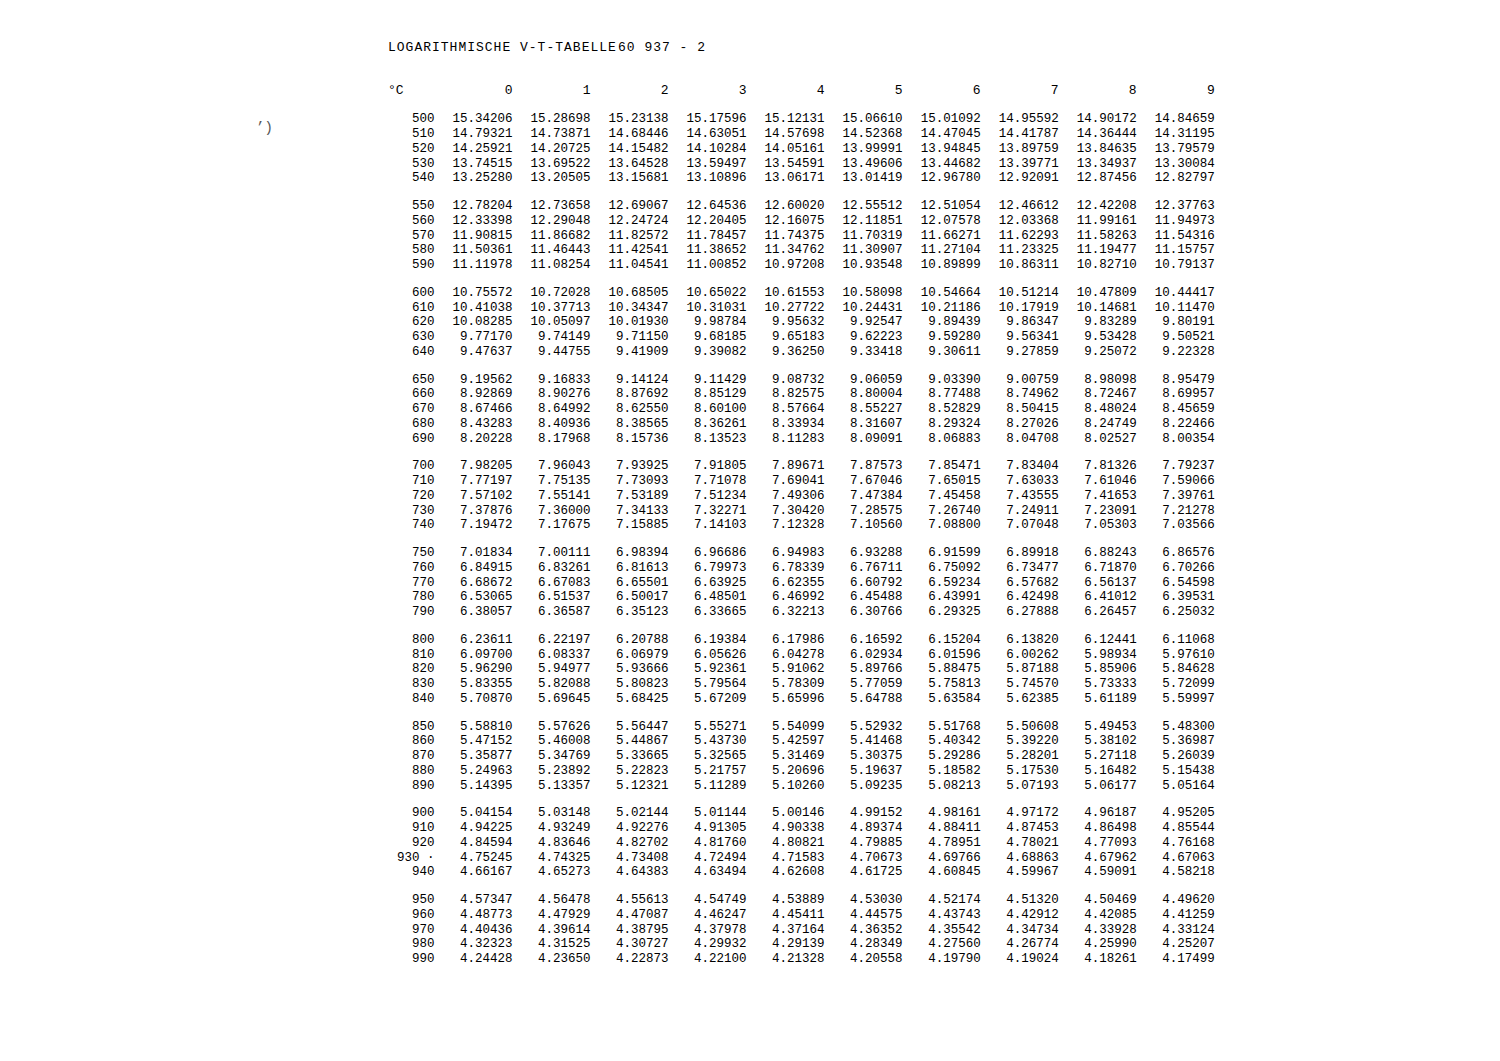’)
LOGARITHMISCHE V-T-TABELLE 60 937 - 2
| °C | 0 | 1 | 2 | 3 | 4 | 5 | 6 | 7 | 8 | 9 |
| --- | --- | --- | --- | --- | --- | --- | --- | --- | --- | --- |
| 500 | 15.34206 | 15.28698 | 15.23138 | 15.17596 | 15.12131 | 15.06610 | 15.01092 | 14.95592 | 14.90172 | 14.84659 |
| 510 | 14.79321 | 14.73871 | 14.68446 | 14.63051 | 14.57698 | 14.52368 | 14.47045 | 14.41787 | 14.36444 | 14.31195 |
| 520 | 14.25921 | 14.20725 | 14.15482 | 14.10284 | 14.05161 | 13.99991 | 13.94845 | 13.89759 | 13.84635 | 13.79579 |
| 530 | 13.74515 | 13.69522 | 13.64528 | 13.59497 | 13.54591 | 13.49606 | 13.44682 | 13.39771 | 13.34937 | 13.30084 |
| 540 | 13.25280 | 13.20505 | 13.15681 | 13.10896 | 13.06171 | 13.01419 | 12.96780 | 12.92091 | 12.87456 | 12.82797 |
| 550 | 12.78204 | 12.73658 | 12.69067 | 12.64536 | 12.60020 | 12.55512 | 12.51054 | 12.46612 | 12.42208 | 12.37763 |
| 560 | 12.33398 | 12.29048 | 12.24724 | 12.20405 | 12.16075 | 12.11851 | 12.07578 | 12.03368 | 11.99161 | 11.94973 |
| 570 | 11.90815 | 11.86682 | 11.82572 | 11.78457 | 11.74375 | 11.70319 | 11.66271 | 11.62293 | 11.58263 | 11.54316 |
| 580 | 11.50361 | 11.46443 | 11.42541 | 11.38652 | 11.34762 | 11.30907 | 11.27104 | 11.23325 | 11.19477 | 11.15757 |
| 590 | 11.11978 | 11.08254 | 11.04541 | 11.00852 | 10.97208 | 10.93548 | 10.89899 | 10.86311 | 10.82710 | 10.79137 |
| 600 | 10.75572 | 10.72028 | 10.68505 | 10.65022 | 10.61553 | 10.58098 | 10.54664 | 10.51214 | 10.47809 | 10.44417 |
| 610 | 10.41038 | 10.37713 | 10.34347 | 10.31031 | 10.27722 | 10.24431 | 10.21186 | 10.17919 | 10.14681 | 10.11470 |
| 620 | 10.08285 | 10.05097 | 10.01930 | 9.98784 | 9.95632 | 9.92547 | 9.89439 | 9.86347 | 9.83289 | 9.80191 |
| 630 | 9.77170 | 9.74149 | 9.71150 | 9.68185 | 9.65183 | 9.62223 | 9.59280 | 9.56341 | 9.53428 | 9.50521 |
| 640 | 9.47637 | 9.44755 | 9.41909 | 9.39082 | 9.36250 | 9.33418 | 9.30611 | 9.27859 | 9.25072 | 9.22328 |
| 650 | 9.19562 | 9.16833 | 9.14124 | 9.11429 | 9.08732 | 9.06059 | 9.03390 | 9.00759 | 8.98098 | 8.95479 |
| 660 | 8.92869 | 8.90276 | 8.87692 | 8.85129 | 8.82575 | 8.80004 | 8.77488 | 8.74962 | 8.72467 | 8.69957 |
| 670 | 8.67466 | 8.64992 | 8.62550 | 8.60100 | 8.57664 | 8.55227 | 8.52829 | 8.50415 | 8.48024 | 8.45659 |
| 680 | 8.43283 | 8.40936 | 8.38565 | 8.36261 | 8.33934 | 8.31607 | 8.29324 | 8.27026 | 8.24749 | 8.22466 |
| 690 | 8.20228 | 8.17968 | 8.15736 | 8.13523 | 8.11283 | 8.09091 | 8.06883 | 8.04708 | 8.02527 | 8.00354 |
| 700 | 7.98205 | 7.96043 | 7.93925 | 7.91805 | 7.89671 | 7.87573 | 7.85471 | 7.83404 | 7.81326 | 7.79237 |
| 710 | 7.77197 | 7.75135 | 7.73093 | 7.71078 | 7.69041 | 7.67046 | 7.65015 | 7.63033 | 7.61046 | 7.59066 |
| 720 | 7.57102 | 7.55141 | 7.53189 | 7.51234 | 7.49306 | 7.47384 | 7.45458 | 7.43555 | 7.41653 | 7.39761 |
| 730 | 7.37876 | 7.36000 | 7.34133 | 7.32271 | 7.30420 | 7.28575 | 7.26740 | 7.24911 | 7.23091 | 7.21278 |
| 740 | 7.19472 | 7.17675 | 7.15885 | 7.14103 | 7.12328 | 7.10560 | 7.08800 | 7.07048 | 7.05303 | 7.03566 |
| 750 | 7.01834 | 7.00111 | 6.98394 | 6.96686 | 6.94983 | 6.93288 | 6.91599 | 6.89918 | 6.88243 | 6.86576 |
| 760 | 6.84915 | 6.83261 | 6.81613 | 6.79973 | 6.78339 | 6.76711 | 6.75092 | 6.73477 | 6.71870 | 6.70266 |
| 770 | 6.68672 | 6.67083 | 6.65501 | 6.63925 | 6.62355 | 6.60792 | 6.59234 | 6.57682 | 6.56137 | 6.54598 |
| 780 | 6.53065 | 6.51537 | 6.50017 | 6.48501 | 6.46992 | 6.45488 | 6.43991 | 6.42498 | 6.41012 | 6.39531 |
| 790 | 6.38057 | 6.36587 | 6.35123 | 6.33665 | 6.32213 | 6.30766 | 6.29325 | 6.27888 | 6.26457 | 6.25032 |
| 800 | 6.23611 | 6.22197 | 6.20788 | 6.19384 | 6.17986 | 6.16592 | 6.15204 | 6.13820 | 6.12441 | 6.11068 |
| 810 | 6.09700 | 6.08337 | 6.06979 | 6.05626 | 6.04278 | 6.02934 | 6.01596 | 6.00262 | 5.98934 | 5.97610 |
| 820 | 5.96290 | 5.94977 | 5.93666 | 5.92361 | 5.91062 | 5.89766 | 5.88475 | 5.87188 | 5.85906 | 5.84628 |
| 830 | 5.83355 | 5.82088 | 5.80823 | 5.79564 | 5.78309 | 5.77059 | 5.75813 | 5.74570 | 5.73333 | 5.72099 |
| 840 | 5.70870 | 5.69645 | 5.68425 | 5.67209 | 5.65996 | 5.64788 | 5.63584 | 5.62385 | 5.61189 | 5.59997 |
| 850 | 5.58810 | 5.57626 | 5.56447 | 5.55271 | 5.54099 | 5.52932 | 5.51768 | 5.50608 | 5.49453 | 5.48300 |
| 860 | 5.47152 | 5.46008 | 5.44867 | 5.43730 | 5.42597 | 5.41468 | 5.40342 | 5.39220 | 5.38102 | 5.36987 |
| 870 | 5.35877 | 5.34769 | 5.33665 | 5.32565 | 5.31469 | 5.30375 | 5.29286 | 5.28201 | 5.27118 | 5.26039 |
| 880 | 5.24963 | 5.23892 | 5.22823 | 5.21757 | 5.20696 | 5.19637 | 5.18582 | 5.17530 | 5.16482 | 5.15438 |
| 890 | 5.14395 | 5.13357 | 5.12321 | 5.11289 | 5.10260 | 5.09235 | 5.08213 | 5.07193 | 5.06177 | 5.05164 |
| 900 | 5.04154 | 5.03148 | 5.02144 | 5.01144 | 5.00146 | 4.99152 | 4.98161 | 4.97172 | 4.96187 | 4.95205 |
| 910 | 4.94225 | 4.93249 | 4.92276 | 4.91305 | 4.90338 | 4.89374 | 4.88411 | 4.87453 | 4.86498 | 4.85544 |
| 920 | 4.84594 | 4.83646 | 4.82702 | 4.81760 | 4.80821 | 4.79885 | 4.78951 | 4.78021 | 4.77093 | 4.76168 |
| 930 | 4.75245 | 4.74325 | 4.73408 | 4.72494 | 4.71583 | 4.70673 | 4.69766 | 4.68863 | 4.67962 | 4.67063 |
| 940 | 4.66167 | 4.65273 | 4.64383 | 4.63494 | 4.62608 | 4.61725 | 4.60845 | 4.59967 | 4.59091 | 4.58218 |
| 950 | 4.57347 | 4.56478 | 4.55613 | 4.54749 | 4.53889 | 4.53030 | 4.52174 | 4.51320 | 4.50469 | 4.49620 |
| 960 | 4.48773 | 4.47929 | 4.47087 | 4.46247 | 4.45411 | 4.44575 | 4.43743 | 4.42912 | 4.42085 | 4.41259 |
| 970 | 4.40436 | 4.39614 | 4.38795 | 4.37978 | 4.37164 | 4.36352 | 4.35542 | 4.34734 | 4.33928 | 4.33124 |
| 980 | 4.32323 | 4.31525 | 4.30727 | 4.29932 | 4.29139 | 4.28349 | 4.27560 | 4.26774 | 4.25990 | 4.25207 |
| 990 | 4.24428 | 4.23650 | 4.22873 | 4.22100 | 4.21328 | 4.20558 | 4.19790 | 4.19024 | 4.18261 | 4.17499 |